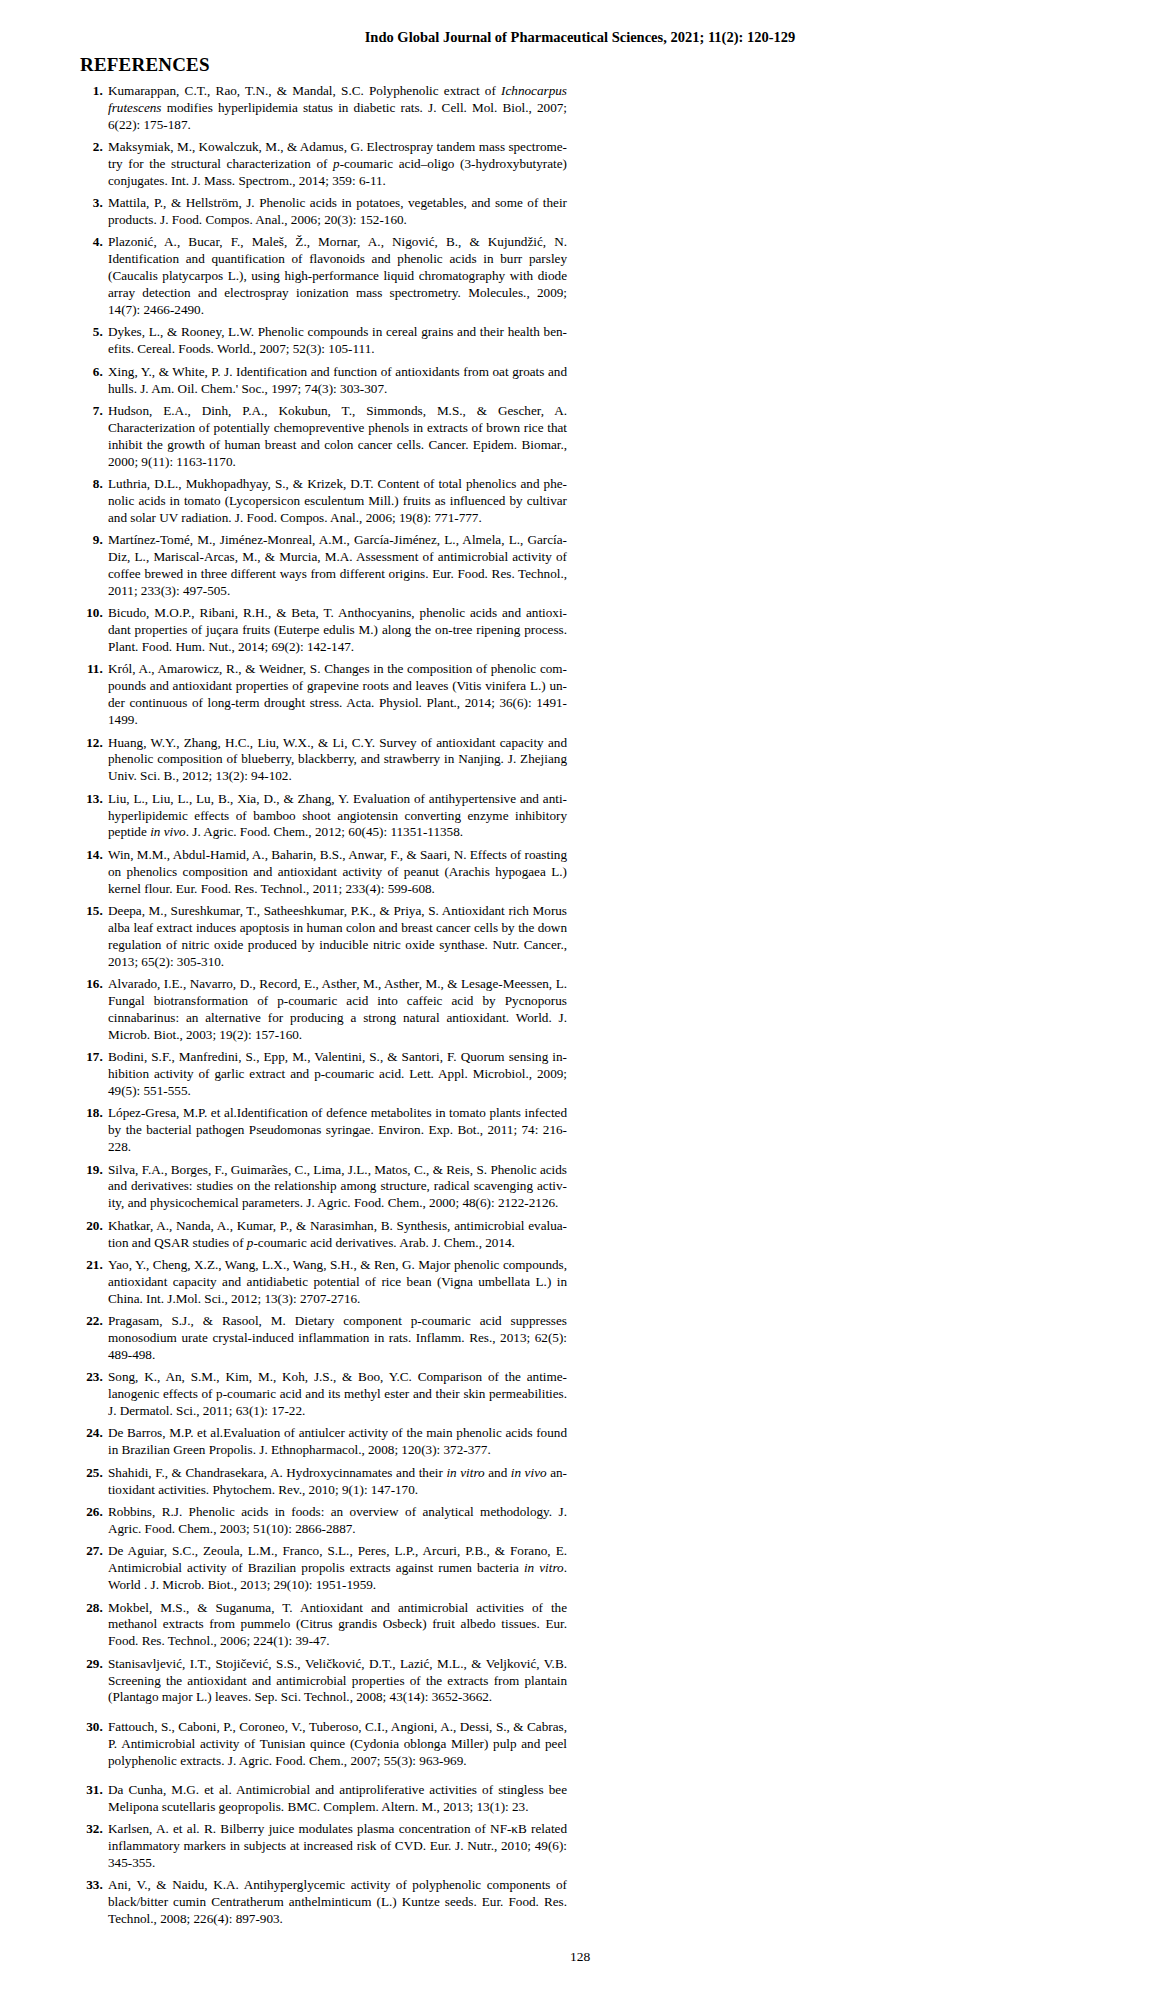Indo Global Journal of Pharmaceutical Sciences, 2021; 11(2): 120-129
REFERENCES
Kumarappan, C.T., Rao, T.N., & Mandal, S.C. Polyphenolic extract of Ichnocarpus frutescens modifies hyperlipidemia status in diabetic rats. J. Cell. Mol. Biol., 2007; 6(22): 175-187.
Maksymiak, M., Kowalczuk, M., & Adamus, G. Electrospray tandem mass spectrometry for the structural characterization of p-coumaric acid–oligo (3-hydroxybutyrate) conjugates. Int. J. Mass. Spectrom., 2014; 359: 6-11.
Mattila, P., & Hellström, J. Phenolic acids in potatoes, vegetables, and some of their products. J. Food. Compos. Anal., 2006; 20(3): 152-160.
Plazonić, A., Bucar, F., Maleš, Ž., Mornar, A., Nigović, B., & Kujundžić, N. Identification and quantification of flavonoids and phenolic acids in burr parsley (Caucalis platycarpos L.), using high-performance liquid chromatography with diode array detection and electrospray ionization mass spectrometry. Molecules., 2009; 14(7): 2466-2490.
Dykes, L., & Rooney, L.W. Phenolic compounds in cereal grains and their health benefits. Cereal. Foods. World., 2007; 52(3): 105-111.
Xing, Y., & White, P. J. Identification and function of antioxidants from oat groats and hulls. J. Am. Oil. Chem.' Soc., 1997; 74(3): 303-307.
Hudson, E.A., Dinh, P.A., Kokubun, T., Simmonds, M.S., & Gescher, A. Characterization of potentially chemopreventive phenols in extracts of brown rice that inhibit the growth of human breast and colon cancer cells. Cancer. Epidem. Biomar., 2000; 9(11): 1163-1170.
Luthria, D.L., Mukhopadhyay, S., & Krizek, D.T. Content of total phenolics and phenolic acids in tomato (Lycopersicon esculentum Mill.) fruits as influenced by cultivar and solar UV radiation. J. Food. Compos. Anal., 2006; 19(8): 771-777.
Martínez-Tomé, M., Jiménez-Monreal, A.M., García-Jiménez, L., Almela, L., García-Diz, L., Mariscal-Arcas, M., & Murcia, M.A. Assessment of antimicrobial activity of coffee brewed in three different ways from different origins. Eur. Food. Res. Technol., 2011; 233(3): 497-505.
Bicudo, M.O.P., Ribani, R.H., & Beta, T. Anthocyanins, phenolic acids and antioxidant properties of juçara fruits (Euterpe edulis M.) along the on-tree ripening process. Plant. Food. Hum. Nut., 2014; 69(2): 142-147.
Król, A., Amarowicz, R., & Weidner, S. Changes in the composition of phenolic compounds and antioxidant properties of grapevine roots and leaves (Vitis vinifera L.) under continuous of long-term drought stress. Acta. Physiol. Plant., 2014; 36(6): 1491-1499.
Huang, W.Y., Zhang, H.C., Liu, W.X., & Li, C.Y. Survey of antioxidant capacity and phenolic composition of blueberry, blackberry, and strawberry in Nanjing. J. Zhejiang Univ. Sci. B., 2012; 13(2): 94-102.
Liu, L., Liu, L., Lu, B., Xia, D., & Zhang, Y. Evaluation of antihypertensive and antihyperlipidemic effects of bamboo shoot angiotensin converting enzyme inhibitory peptide in vivo. J. Agric. Food. Chem., 2012; 60(45): 11351-11358.
Win, M.M., Abdul-Hamid, A., Baharin, B.S., Anwar, F., & Saari, N. Effects of roasting on phenolics composition and antioxidant activity of peanut (Arachis hypogaea L.) kernel flour. Eur. Food. Res. Technol., 2011; 233(4): 599-608.
Deepa, M., Sureshkumar, T., Satheeshkumar, P.K., & Priya, S. Antioxidant rich Morus alba leaf extract induces apoptosis in human colon and breast cancer cells by the down regulation of nitric oxide produced by inducible nitric oxide synthase. Nutr. Cancer., 2013; 65(2): 305-310.
Alvarado, I.E., Navarro, D., Record, E., Asther, M., Asther, M., & Lesage-Meessen, L. Fungal biotransformation of p-coumaric acid into caffeic acid by Pycnoporus cinnabarinus: an alternative for producing a strong natural antioxidant. World. J. Microb. Biot., 2003; 19(2): 157-160.
Bodini, S.F., Manfredini, S., Epp, M., Valentini, S., & Santori, F. Quorum sensing inhibition activity of garlic extract and p-coumaric acid. Lett. Appl. Microbiol., 2009; 49(5): 551-555.
López-Gresa, M.P. et al.Identification of defence metabolites in tomato plants infected by the bacterial pathogen Pseudomonas syringae. Environ. Exp. Bot., 2011; 74: 216-228.
Silva, F.A., Borges, F., Guimarães, C., Lima, J.L., Matos, C., & Reis, S. Phenolic acids and derivatives: studies on the relationship among structure, radical scavenging activity, and physicochemical parameters. J. Agric. Food. Chem., 2000; 48(6): 2122-2126.
Khatkar, A., Nanda, A., Kumar, P., & Narasimhan, B. Synthesis, antimicrobial evaluation and QSAR studies of p-coumaric acid derivatives. Arab. J. Chem., 2014.
Yao, Y., Cheng, X.Z., Wang, L.X., Wang, S.H., & Ren, G. Major phenolic compounds, antioxidant capacity and antidiabetic potential of rice bean (Vigna umbellata L.) in China. Int. J.Mol. Sci., 2012; 13(3): 2707-2716.
Pragasam, S.J., & Rasool, M. Dietary component p-coumaric acid suppresses monosodium urate crystal-induced inflammation in rats. Inflamm. Res., 2013; 62(5): 489-498.
Song, K., An, S.M., Kim, M., Koh, J.S., & Boo, Y.C. Comparison of the antimelanogenic effects of p-coumaric acid and its methyl ester and their skin permeabilities. J. Dermatol. Sci., 2011; 63(1): 17-22.
De Barros, M.P. et al.Evaluation of antiulcer activity of the main phenolic acids found in Brazilian Green Propolis. J. Ethnopharmacol., 2008; 120(3): 372-377.
Shahidi, F., & Chandrasekara, A. Hydroxycinnamates and their in vitro and in vivo antioxidant activities. Phytochem. Rev., 2010; 9(1): 147-170.
Robbins, R.J. Phenolic acids in foods: an overview of analytical methodology. J. Agric. Food. Chem., 2003; 51(10): 2866-2887.
De Aguiar, S.C., Zeoula, L.M., Franco, S.L., Peres, L.P., Arcuri, P.B., & Forano, E. Antimicrobial activity of Brazilian propolis extracts against rumen bacteria in vitro. World . J. Microb. Biot., 2013; 29(10): 1951-1959.
Mokbel, M.S., & Suganuma, T. Antioxidant and antimicrobial activities of the methanol extracts from pummelo (Citrus grandis Osbeck) fruit albedo tissues. Eur. Food. Res. Technol., 2006; 224(1): 39-47.
Stanisavljević, I.T., Stojičević, S.S., Veličković, D.T., Lazić, M.L., & Veljković, V.B. Screening the antioxidant and antimicrobial properties of the extracts from plantain (Plantago major L.) leaves. Sep. Sci. Technol., 2008; 43(14): 3652-3662.
Fattouch, S., Caboni, P., Coroneo, V., Tuberoso, C.I., Angioni, A., Dessi, S., & Cabras, P. Antimicrobial activity of Tunisian quince (Cydonia oblonga Miller) pulp and peel polyphenolic extracts. J. Agric. Food. Chem., 2007; 55(3): 963-969.
Da Cunha, M.G. et al. Antimicrobial and antiproliferative activities of stingless bee Melipona scutellaris geopropolis. BMC. Complem. Altern. M., 2013; 13(1): 23.
Karlsen, A. et al. R. Bilberry juice modulates plasma concentration of NF-κB related inflammatory markers in subjects at increased risk of CVD. Eur. J. Nutr., 2010; 49(6): 345-355.
Ani, V., & Naidu, K.A. Antihyperglycemic activity of polyphenolic components of black/bitter cumin Centratherum anthelminticum (L.) Kuntze seeds. Eur. Food. Res. Technol., 2008; 226(4): 897-903.
128